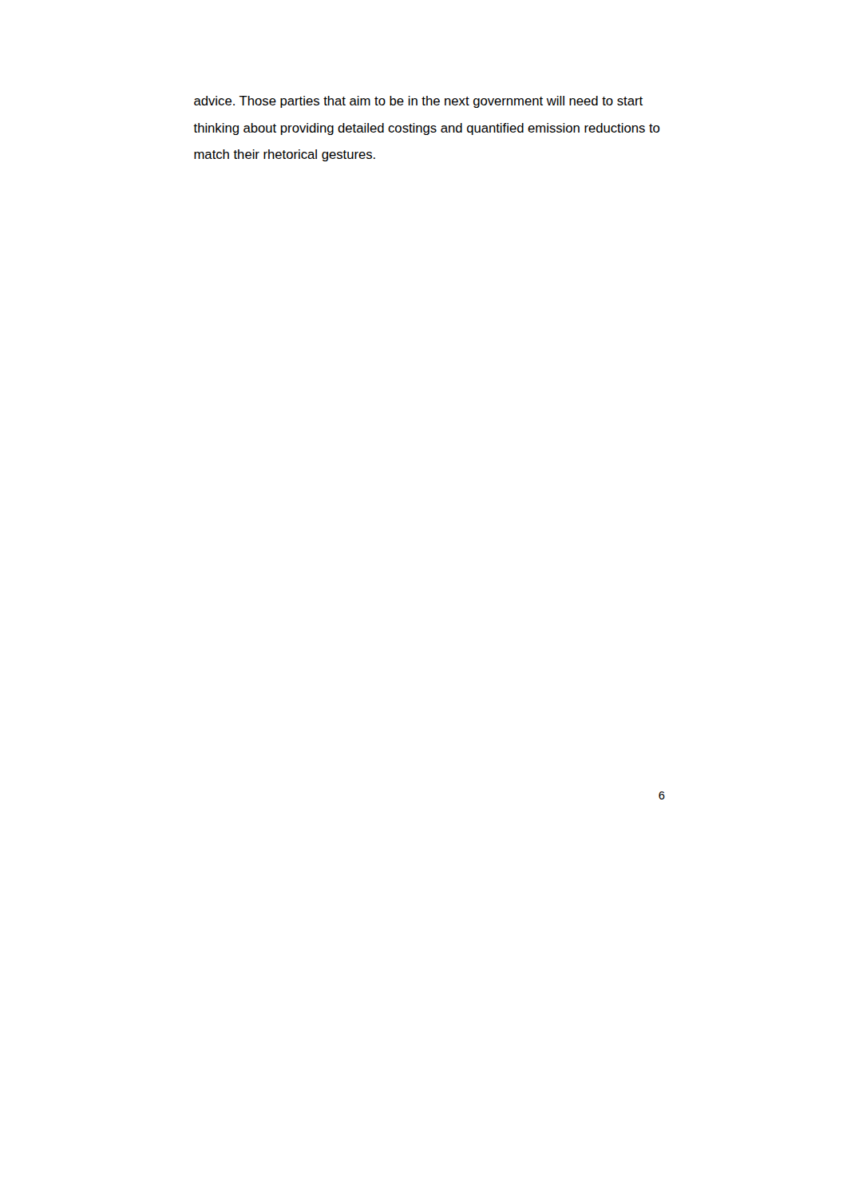advice. Those parties that aim to be in the next government will need to start thinking about providing detailed costings and quantified emission reductions to match their rhetorical gestures.
6